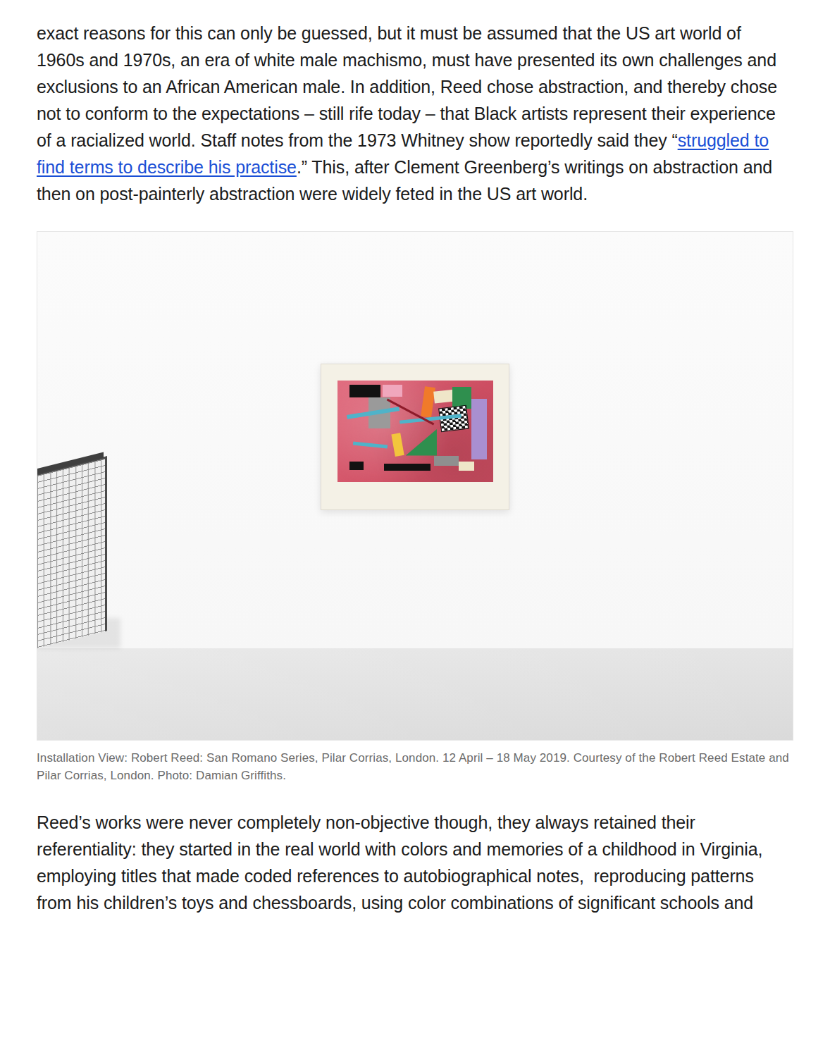exact reasons for this can only be guessed, but it must be assumed that the US art world of 1960s and 1970s, an era of white male machismo, must have presented its own challenges and exclusions to an African American male. In addition, Reed chose abstraction, and thereby chose not to conform to the expectations – still rife today – that Black artists represent their experience of a racialized world. Staff notes from the 1973 Whitney show reportedly said they “struggled to find terms to describe his practise.” This, after Clement Greenberg’s writings on abstraction and then on post-painterly abstraction were widely feted in the US art world.
Installation View: Robert Reed: San Romano Series, Pilar Corrias, London. 12 April – 18 May 2019. Courtesy of the Robert Reed Estate and Pilar Corrias, London. Photo: Damian Griffiths.
Reed’s works were never completely non-objective though, they always retained their referentiality: they started in the real world with colors and memories of a childhood in Virginia, employing titles that made coded references to autobiographical notes, reproducing patterns from his children’s toys and chessboards, using color combinations of significant schools and